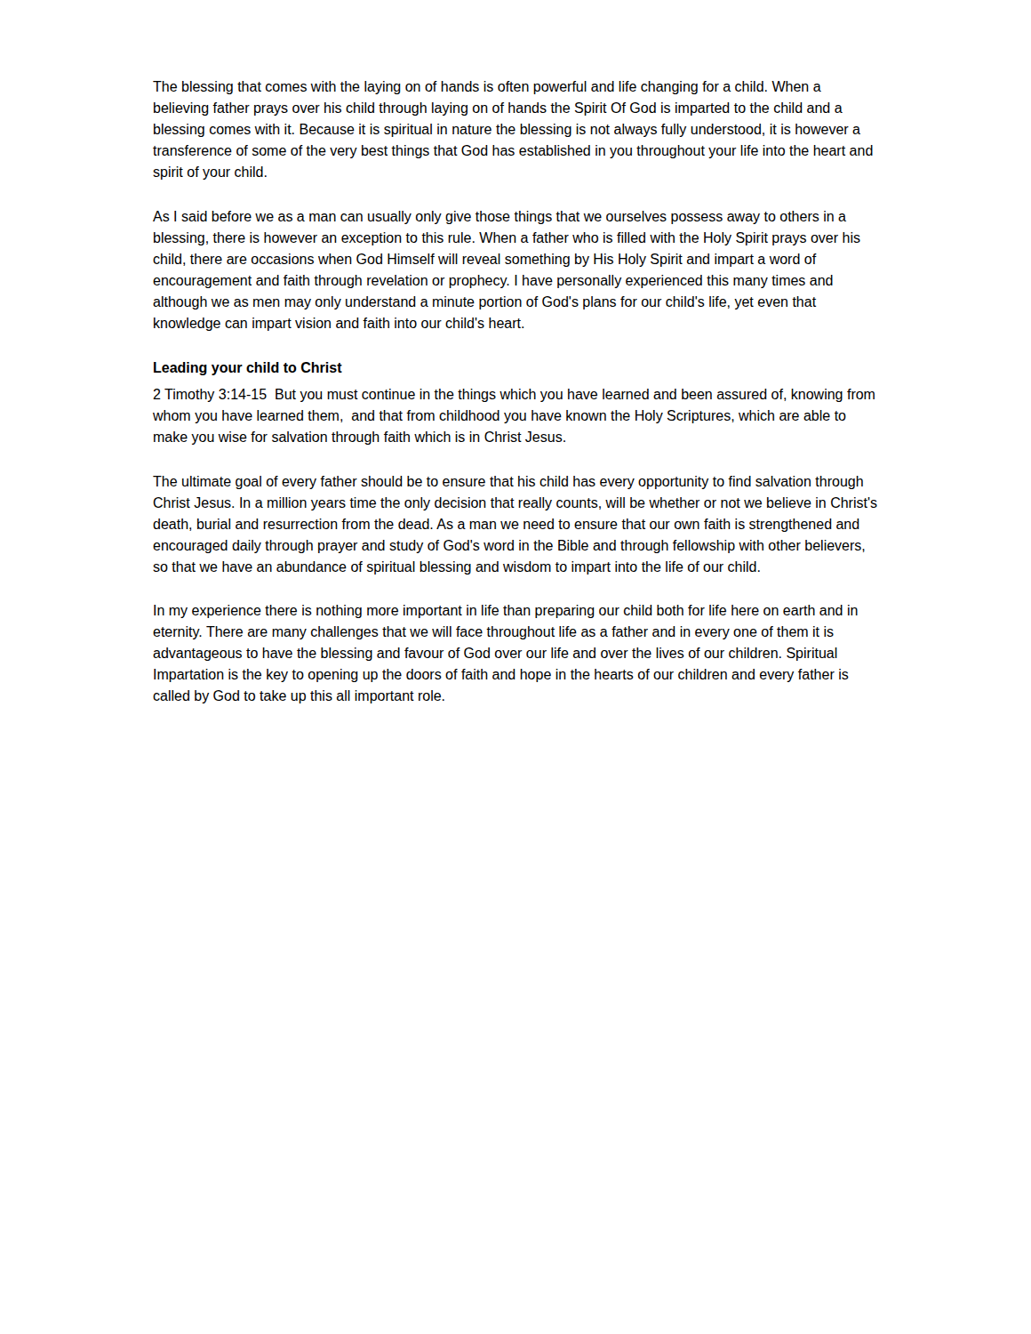The blessing that comes with the laying on of hands is often powerful and life changing for a child. When a believing father prays over his child through laying on of hands the Spirit Of God is imparted to the child and a blessing comes with it. Because it is spiritual in nature the blessing is not always fully understood, it is however a transference of some of the very best things that God has established in you throughout your life into the heart and spirit of your child.
As I said before we as a man can usually only give those things that we ourselves possess away to others in a blessing, there is however an exception to this rule. When a father who is filled with the Holy Spirit prays over his child, there are occasions when God Himself will reveal something by His Holy Spirit and impart a word of encouragement and faith through revelation or prophecy. I have personally experienced this many times and although we as men may only understand a minute portion of God's plans for our child's life, yet even that knowledge can impart vision and faith into our child's heart.
Leading your child to Christ
2 Timothy 3:14-15 But you must continue in the things which you have learned and been assured of, knowing from whom you have learned them, and that from childhood you have known the Holy Scriptures, which are able to make you wise for salvation through faith which is in Christ Jesus.
The ultimate goal of every father should be to ensure that his child has every opportunity to find salvation through Christ Jesus. In a million years time the only decision that really counts, will be whether or not we believe in Christ's death, burial and resurrection from the dead. As a man we need to ensure that our own faith is strengthened and encouraged daily through prayer and study of God's word in the Bible and through fellowship with other believers, so that we have an abundance of spiritual blessing and wisdom to impart into the life of our child.
In my experience there is nothing more important in life than preparing our child both for life here on earth and in eternity. There are many challenges that we will face throughout life as a father and in every one of them it is advantageous to have the blessing and favour of God over our life and over the lives of our children. Spiritual Impartation is the key to opening up the doors of faith and hope in the hearts of our children and every father is called by God to take up this all important role.